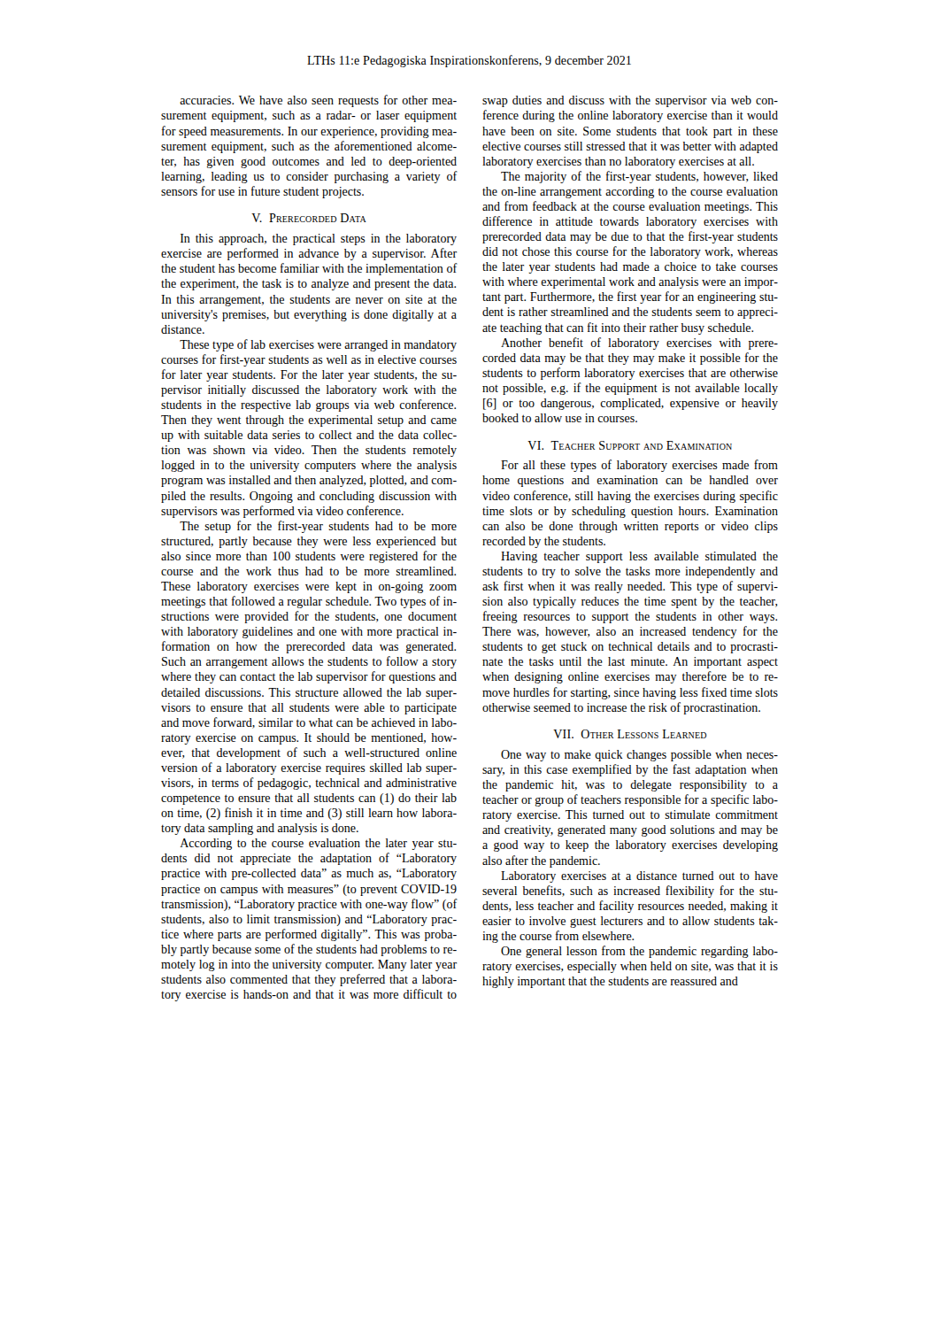LTHs 11:e Pedagogiska Inspirationskonferens, 9 december 2021
accuracies. We have also seen requests for other measurement equipment, such as a radar- or laser equipment for speed measurements. In our experience, providing measurement equipment, such as the aforementioned alcometer, has given good outcomes and led to deep-oriented learning, leading us to consider purchasing a variety of sensors for use in future student projects.
V. Prerecorded Data
In this approach, the practical steps in the laboratory exercise are performed in advance by a supervisor. After the student has become familiar with the implementation of the experiment, the task is to analyze and present the data. In this arrangement, the students are never on site at the university's premises, but everything is done digitally at a distance.
These type of lab exercises were arranged in mandatory courses for first-year students as well as in elective courses for later year students. For the later year students, the supervisor initially discussed the laboratory work with the students in the respective lab groups via web conference. Then they went through the experimental setup and came up with suitable data series to collect and the data collection was shown via video. Then the students remotely logged in to the university computers where the analysis program was installed and then analyzed, plotted, and compiled the results. Ongoing and concluding discussion with supervisors was performed via video conference.
The setup for the first-year students had to be more structured, partly because they were less experienced but also since more than 100 students were registered for the course and the work thus had to be more streamlined. These laboratory exercises were kept in on-going zoom meetings that followed a regular schedule. Two types of instructions were provided for the students, one document with laboratory guidelines and one with more practical information on how the prerecorded data was generated. Such an arrangement allows the students to follow a story where they can contact the lab supervisor for questions and detailed discussions. This structure allowed the lab supervisors to ensure that all students were able to participate and move forward, similar to what can be achieved in laboratory exercise on campus. It should be mentioned, however, that development of such a well-structured online version of a laboratory exercise requires skilled lab supervisors, in terms of pedagogic, technical and administrative competence to ensure that all students can (1) do their lab on time, (2) finish it in time and (3) still learn how laboratory data sampling and analysis is done.
According to the course evaluation the later year students did not appreciate the adaptation of “Laboratory practice with pre-collected data” as much as, “Laboratory practice on campus with measures” (to prevent COVID-19 transmission), “Laboratory practice with one-way flow” (of students, also to limit transmission) and “Laboratory practice where parts are performed digitally”. This was probably partly because some of the students had problems to remotely log in into the university computer. Many later year students also commented that they preferred that a laboratory exercise is hands-on and that it was more difficult to swap duties and discuss with the supervisor via web conference during the online laboratory exercise than it would have been on site. Some students that took part in these elective courses still stressed that it was better with adapted laboratory exercises than no laboratory exercises at all.
The majority of the first-year students, however, liked the on-line arrangement according to the course evaluation and from feedback at the course evaluation meetings. This difference in attitude towards laboratory exercises with prerecorded data may be due to that the first-year students did not chose this course for the laboratory work, whereas the later year students had made a choice to take courses with where experimental work and analysis were an important part. Furthermore, the first year for an engineering student is rather streamlined and the students seem to appreciate teaching that can fit into their rather busy schedule.
Another benefit of laboratory exercises with prerecorded data may be that they may make it possible for the students to perform laboratory exercises that are otherwise not possible, e.g. if the equipment is not available locally [6] or too dangerous, complicated, expensive or heavily booked to allow use in courses.
VI. Teacher Support and Examination
For all these types of laboratory exercises made from home questions and examination can be handled over video conference, still having the exercises during specific time slots or by scheduling question hours. Examination can also be done through written reports or video clips recorded by the students.
Having teacher support less available stimulated the students to try to solve the tasks more independently and ask first when it was really needed. This type of supervision also typically reduces the time spent by the teacher, freeing resources to support the students in other ways. There was, however, also an increased tendency for the students to get stuck on technical details and to procrastinate the tasks until the last minute. An important aspect when designing online exercises may therefore be to remove hurdles for starting, since having less fixed time slots otherwise seemed to increase the risk of procrastination.
VII. Other Lessons Learned
One way to make quick changes possible when necessary, in this case exemplified by the fast adaptation when the pandemic hit, was to delegate responsibility to a teacher or group of teachers responsible for a specific laboratory exercise. This turned out to stimulate commitment and creativity, generated many good solutions and may be a good way to keep the laboratory exercises developing also after the pandemic.
Laboratory exercises at a distance turned out to have several benefits, such as increased flexibility for the students, less teacher and facility resources needed, making it easier to involve guest lecturers and to allow students taking the course from elsewhere.
One general lesson from the pandemic regarding laboratory exercises, especially when held on site, was that it is highly important that the students are reassured and